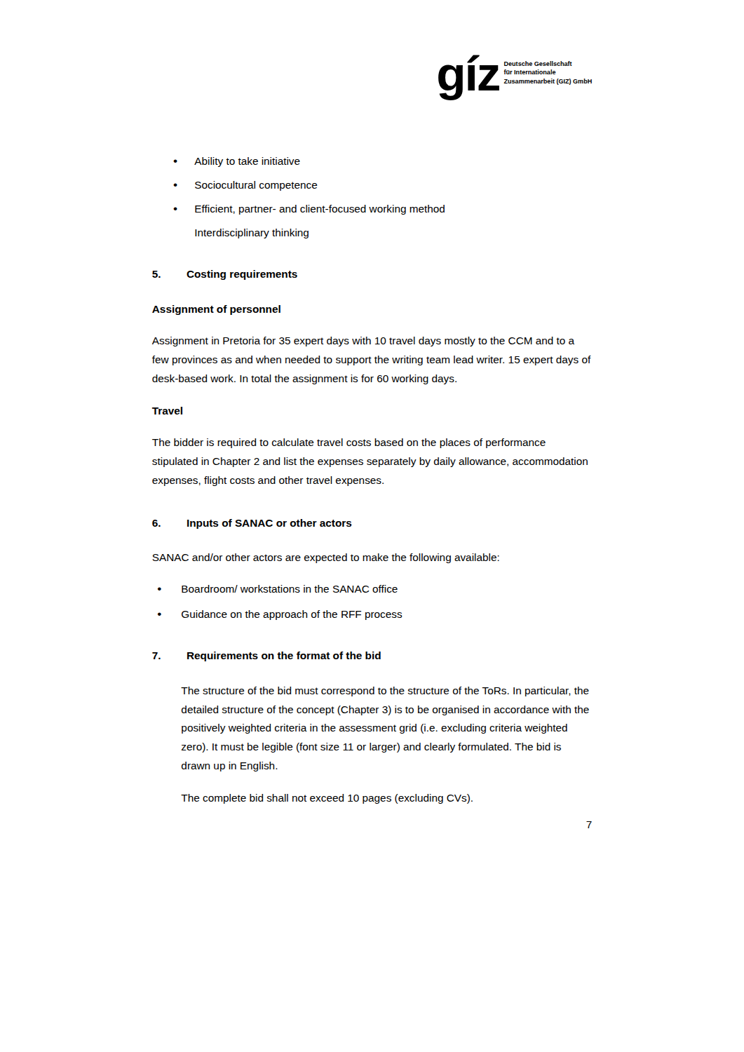gíz
Deutsche Gesellschaft
für Internationale
Zusammenarbeit (GIZ) GmbH
Ability to take initiative
Sociocultural competence
Efficient, partner- and client-focused working method
Interdisciplinary thinking
5. Costing requirements
Assignment of personnel
Assignment in Pretoria for 35 expert days with 10 travel days mostly to the CCM and to a few provinces as and when needed to support the writing team lead writer. 15 expert days of desk-based work. In total the assignment is for 60 working days.
Travel
The bidder is required to calculate travel costs based on the places of performance stipulated in Chapter 2 and list the expenses separately by daily allowance, accommodation expenses, flight costs and other travel expenses.
6. Inputs of SANAC or other actors
SANAC and/or other actors are expected to make the following available:
Boardroom/ workstations in the SANAC office
Guidance on the approach of the RFF process
7. Requirements on the format of the bid
The structure of the bid must correspond to the structure of the ToRs. In particular, the detailed structure of the concept (Chapter 3) is to be organised in accordance with the positively weighted criteria in the assessment grid (i.e. excluding criteria weighted zero). It must be legible (font size 11 or larger) and clearly formulated. The bid is drawn up in English.
The complete bid shall not exceed 10 pages (excluding CVs).
7